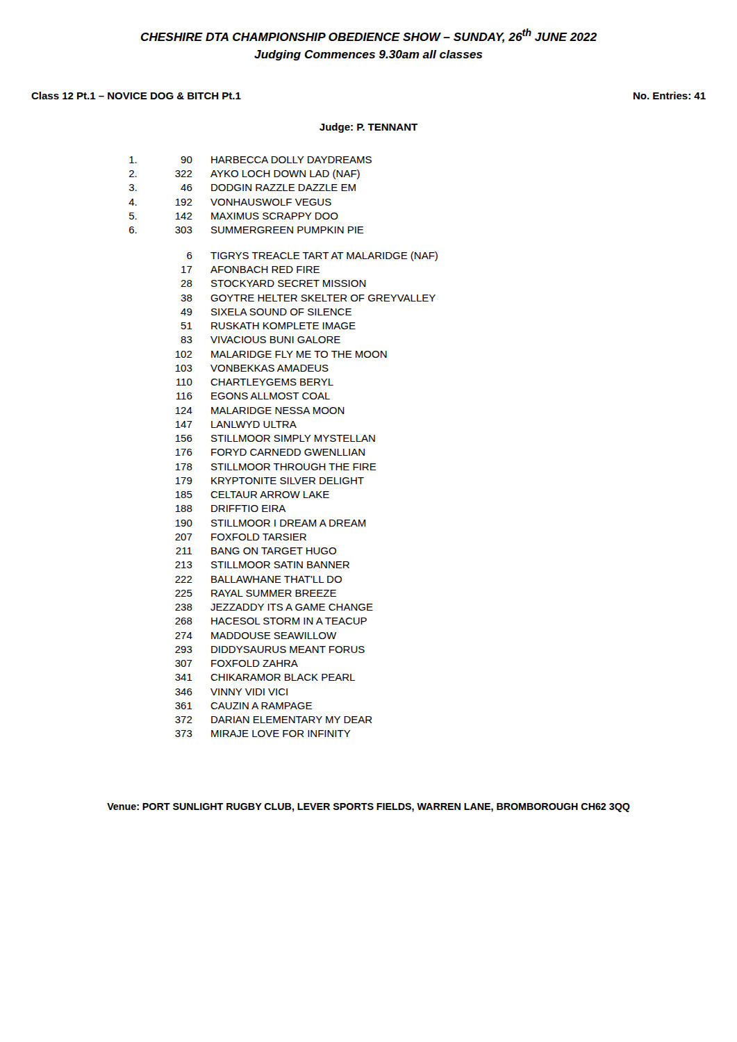CHESHIRE DTA CHAMPIONSHIP OBEDIENCE SHOW – SUNDAY, 26th JUNE 2022 Judging Commences 9.30am all classes
Class 12 Pt.1 – NOVICE DOG & BITCH Pt.1 No. Entries: 41
Judge: P. TENNANT
| 1. | 90 | HARBECCA DOLLY DAYDREAMS |
| 2. | 322 | AYKO LOCH DOWN LAD (NAF) |
| 3. | 46 | DODGIN RAZZLE DAZZLE EM |
| 4. | 192 | VONHAUSWOLF VEGUS |
| 5. | 142 | MAXIMUS SCRAPPY DOO |
| 6. | 303 | SUMMERGREEN PUMPKIN PIE |
| | 6 | TIGRYS TREACLE TART AT MALARIDGE (NAF) |
| | 17 | AFONBACH RED FIRE |
| | 28 | STOCKYARD SECRET MISSION |
| | 38 | GOYTRE HELTER SKELTER OF GREYVALLEY |
| | 49 | SIXELA SOUND OF SILENCE |
| | 51 | RUSKATH KOMPLETE IMAGE |
| | 83 | VIVACIOUS BUNI GALORE |
| | 102 | MALARIDGE FLY ME TO THE MOON |
| | 103 | VONBEKKAS AMADEUS |
| | 110 | CHARTLEYGEMS BERYL |
| | 116 | EGONS ALLMOST COAL |
| | 124 | MALARIDGE NESSA MOON |
| | 147 | LANLWYD ULTRA |
| | 156 | STILLMOOR SIMPLY MYSTELLAN |
| | 176 | FORYD CARNEDD GWENLLIAN |
| | 178 | STILLMOOR THROUGH THE FIRE |
| | 179 | KRYPTONITE SILVER DELIGHT |
| | 185 | CELTAUR ARROW LAKE |
| | 188 | DRIFFTIO EIRA |
| | 190 | STILLMOOR I DREAM A DREAM |
| | 207 | FOXFOLD TARSIER |
| | 211 | BANG ON TARGET HUGO |
| | 213 | STILLMOOR SATIN BANNER |
| | 222 | BALLAWHANE THAT'LL DO |
| | 225 | RAYAL SUMMER BREEZE |
| | 238 | JEZZADDY ITS A GAME CHANGE |
| | 268 | HACESOL STORM IN A TEACUP |
| | 274 | MADDOUSE SEAWILLOW |
| | 293 | DIDDYSAURUS MEANT FORUS |
| | 307 | FOXFOLD ZAHRA |
| | 341 | CHIKARAMOR BLACK PEARL |
| | 346 | VINNY VIDI VICI |
| | 361 | CAUZIN A RAMPAGE |
| | 372 | DARIAN ELEMENTARY MY DEAR |
| | 373 | MIRAJE LOVE FOR INFINITY |
Venue: PORT SUNLIGHT RUGBY CLUB, LEVER SPORTS FIELDS, WARREN LANE, BROMBOROUGH CH62 3QQ